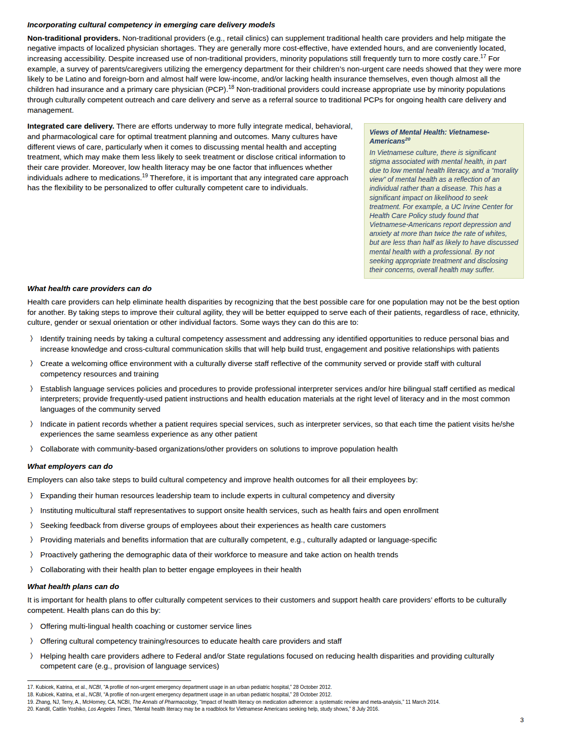Incorporating cultural competency in emerging care delivery models
Non-traditional providers. Non-traditional providers (e.g., retail clinics) can supplement traditional health care providers and help mitigate the negative impacts of localized physician shortages. They are generally more cost-effective, have extended hours, and are conveniently located, increasing accessibility. Despite increased use of non-traditional providers, minority populations still frequently turn to more costly care.17 For example, a survey of parents/caregivers utilizing the emergency department for their children’s non-urgent care needs showed that they were more likely to be Latino and foreign-born and almost half were low-income, and/or lacking health insurance themselves, even though almost all the children had insurance and a primary care physician (PCP).18 Non-traditional providers could increase appropriate use by minority populations through culturally competent outreach and care delivery and serve as a referral source to traditional PCPs for ongoing health care delivery and management.
Views of Mental Health: Vietnamese-Americans20 In Vietnamese culture, there is significant stigma associated with mental health, in part due to low mental health literacy, and a “morality view” of mental health as a reflection of an individual rather than a disease. This has a significant impact on likelihood to seek treatment. For example, a UC Irvine Center for Health Care Policy study found that Vietnamese-Americans report depression and anxiety at more than twice the rate of whites, but are less than half as likely to have discussed mental health with a professional. By not seeking appropriate treatment and disclosing their concerns, overall health may suffer.
Integrated care delivery. There are efforts underway to more fully integrate medical, behavioral, and pharmacological care for optimal treatment planning and outcomes. Many cultures have different views of care, particularly when it comes to discussing mental health and accepting treatment, which may make them less likely to seek treatment or disclose critical information to their care provider. Moreover, low health literacy may be one factor that influences whether individuals adhere to medications.19 Therefore, it is important that any integrated care approach has the flexibility to be personalized to offer culturally competent care to individuals.
What health care providers can do
Health care providers can help eliminate health disparities by recognizing that the best possible care for one population may not be the best option for another. By taking steps to improve their cultural agility, they will be better equipped to serve each of their patients, regardless of race, ethnicity, culture, gender or sexual orientation or other individual factors. Some ways they can do this are to:
Identify training needs by taking a cultural competency assessment and addressing any identified opportunities to reduce personal bias and increase knowledge and cross-cultural communication skills that will help build trust, engagement and positive relationships with patients
Create a welcoming office environment with a culturally diverse staff reflective of the community served or provide staff with cultural competency resources and training
Establish language services policies and procedures to provide professional interpreter services and/or hire bilingual staff certified as medical interpreters; provide frequently-used patient instructions and health education materials at the right level of literacy and in the most common languages of the community served
Indicate in patient records whether a patient requires special services, such as interpreter services, so that each time the patient visits he/she experiences the same seamless experience as any other patient
Collaborate with community-based organizations/other providers on solutions to improve population health
What employers can do
Employers can also take steps to build cultural competency and improve health outcomes for all their employees by:
Expanding their human resources leadership team to include experts in cultural competency and diversity
Instituting multicultural staff representatives to support onsite health services, such as health fairs and open enrollment
Seeking feedback from diverse groups of employees about their experiences as health care customers
Providing materials and benefits information that are culturally competent, e.g., culturally adapted or language-specific
Proactively gathering the demographic data of their workforce to measure and take action on health trends
Collaborating with their health plan to better engage employees in their health
What health plans can do
It is important for health plans to offer culturally competent services to their customers and support health care providers’ efforts to be culturally competent. Health plans can do this by:
Offering multi-lingual health coaching or customer service lines
Offering cultural competency training/resources to educate health care providers and staff
Helping health care providers adhere to Federal and/or State regulations focused on reducing health disparities and providing culturally competent care (e.g., provision of language services)
17. Kubicek, Katrina, et al., NCBI, “A profile of non-urgent emergency department usage in an urban pediatric hospital,” 28 October 2012.
18. Kubicek, Katrina, et al., NCBI, “A profile of non-urgent emergency department usage in an urban pediatric hospital,” 28 October 2012.
19. Zhang, NJ, Terry, A., McHorney, CA, NCBI, The Annals of Pharmacology, “Impact of health literacy on medication adherence: a systematic review and meta-analysis,” 11 March 2014.
20. Kandil, Caitlin Yoshiko, Los Angeles Times, “Mental health literacy may be a roadblock for Vietnamese Americans seeking help, study shows,” 8 July 2016.
3